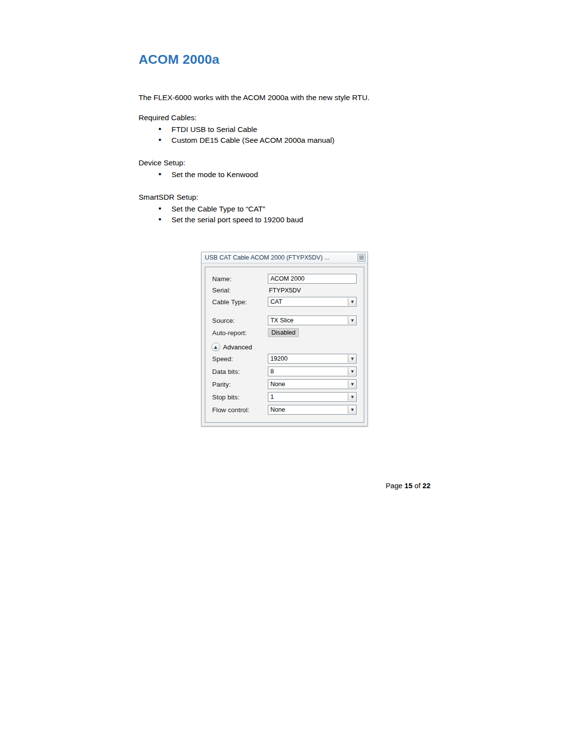ACOM 2000a
The FLEX-6000 works with the ACOM 2000a with the new style RTU.
Required Cables:
FTDI USB to Serial Cable
Custom DE15 Cable (See ACOM 2000a manual)
Device Setup:
Set the mode to Kenwood
SmartSDR Setup:
Set the Cable Type to “CAT”
Set the serial port speed to 19200 baud
USB CAT Cable ACOM 2000 (FTYPX5DV) ... ☒
| Name: | ACOM 2000 |
| Serial: | FTYPX5DV |
| Cable Type: | CAT ▼ |
| Source: | TX Slice ▼ |
| Auto-report: | Disabled |
▲ Advanced
| Speed: | 19200 ▼ |
| Data bits: | 8 ▼ |
| Parity: | None ▼ |
| Stop bits: | 1 ▼ |
| Flow control: | None ▼ |
Page 15 of 22